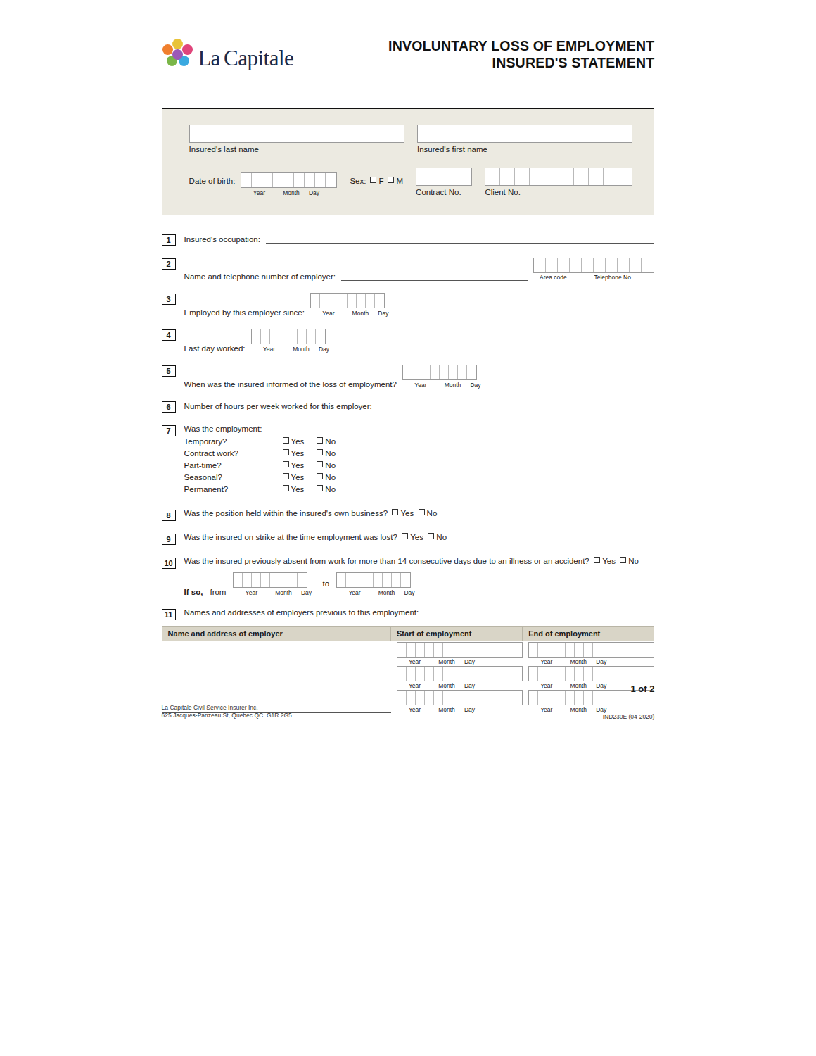La Capitale
INVOLUNTARY LOSS OF EMPLOYMENT
INSURED'S STATEMENT
Insured's last name
Insured's first name
Date of birth:
Year Month Day
Sex: F M
Contract No.
Client No.
1
Insured's occupation:
2
Name and telephone number of employer: Area code Telephone No.
3
Employed by this employer since: Year Month Day
4
Last day worked: Year Month Day
5
When was the insured informed of the loss of employment? Year Month Day
6
Number of hours per week worked for this employer:
7
Was the employment:
Temporary? Yes No
Contract work? Yes No
Part-time? Yes No
Seasonal? Yes No
Permanent? Yes No
8
Was the position held within the insured's own business? Yes No
9
Was the insured on strike at the time employment was lost? Yes No
10
Was the insured previously absent from work for more than 14 consecutive days due to an illness or an accident? Yes No
If so, from Year Month Day to Year Month Day
11
Names and addresses of employers previous to this employment:
| Name and address of employer | Start of employment | End of employment |
| --- | --- | --- |
| | Year Month Day | Year Month Day |
| | Year Month Day | Year Month Day |
| | Year Month Day | Year Month Day |
1 of 2
La Capitale Civil Service Insurer Inc.
625 Jacques-Parizeau St, Quebec QC G1R 2G5
IND230E (04-2020)